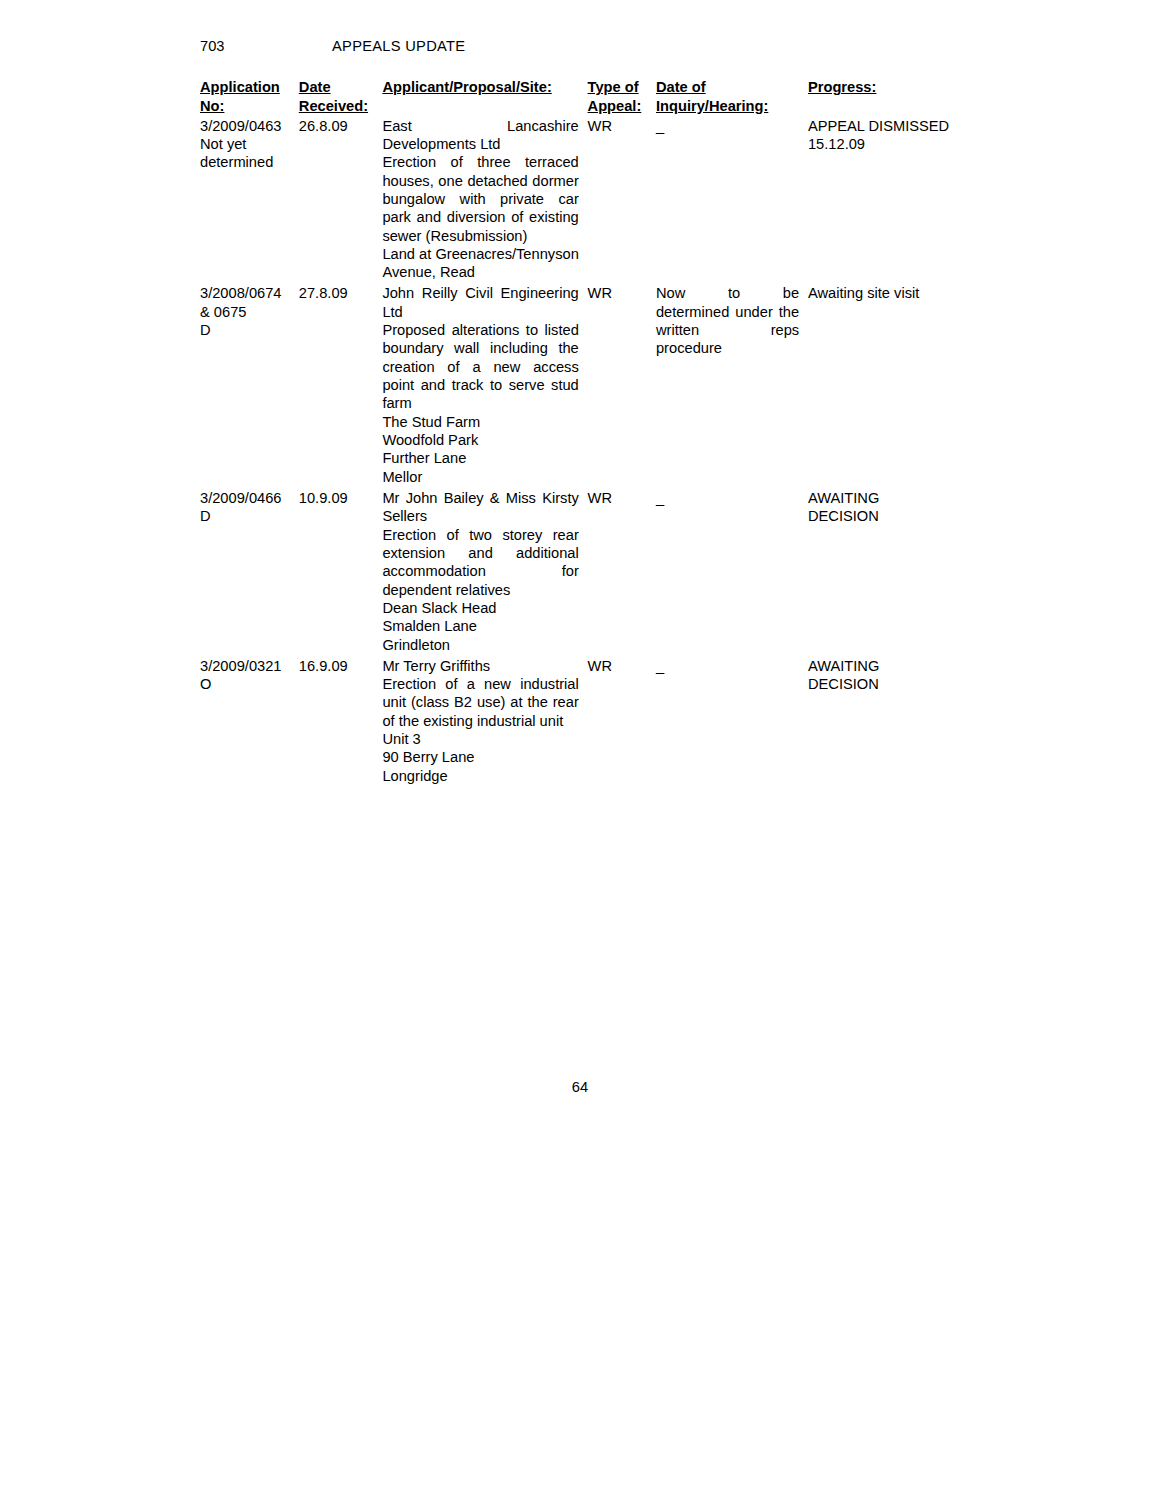703 APPEALS UPDATE
| Application No: | Date Received: | Applicant/Proposal/Site: | Type of Appeal: | Date of Inquiry/Hearing: | Progress: |
| --- | --- | --- | --- | --- | --- |
| 3/2009/0463 Not yet determined | 26.8.09 | East Lancashire Developments Ltd Erection of three terraced houses, one detached dormer bungalow with private car park and diversion of existing sewer (Resubmission) Land at Greenacres/Tennyson Avenue, Read | WR | _ | Appeal dismissed 15.12.09 |
| 3/2008/0674 & 0675 D | 27.8.09 | John Reilly Civil Engineering Ltd Proposed alterations to listed boundary wall including the creation of a new access point and track to serve stud farm The Stud Farm Woodfold Park Further Lane Mellor | WR | Now to be determined under the written reps procedure | Awaiting site visit |
| 3/2009/0466 D | 10.9.09 | Mr John Bailey & Miss Kirsty Sellers Erection of two storey rear extension and additional accommodation for dependent relatives Dean Slack Head Smalden Lane Grindleton | WR | _ | Awaiting decision |
| 3/2009/0321 O | 16.9.09 | Mr Terry Griffiths Erection of a new industrial unit (class B2 use) at the rear of the existing industrial unit Unit 3 90 Berry Lane Longridge | WR | _ | Awaiting decision |
64